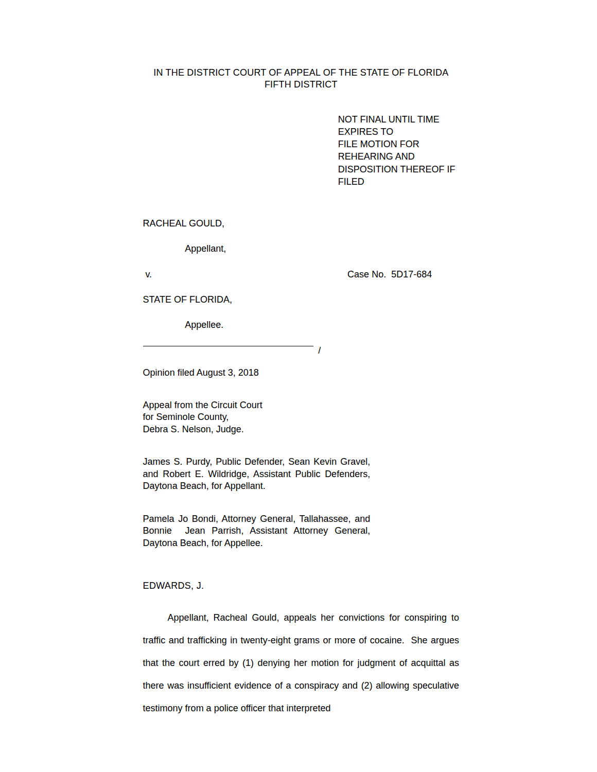IN THE DISTRICT COURT OF APPEAL OF THE STATE OF FLORIDA
FIFTH DISTRICT
NOT FINAL UNTIL TIME EXPIRES TO
FILE MOTION FOR REHEARING AND
DISPOSITION THEREOF IF FILED
RACHEAL GOULD,
Appellant,
v.
Case No. 5D17-684
STATE OF FLORIDA,
Appellee.
/
Opinion filed August 3, 2018
Appeal from the Circuit Court
for Seminole County,
Debra S. Nelson, Judge.
James S. Purdy, Public Defender, Sean Kevin Gravel, and Robert E. Wildridge, Assistant Public Defenders, Daytona Beach, for Appellant.
Pamela Jo Bondi, Attorney General, Tallahassee, and Bonnie Jean Parrish, Assistant Attorney General, Daytona Beach, for Appellee.
EDWARDS, J.
Appellant, Racheal Gould, appeals her convictions for conspiring to traffic and trafficking in twenty-eight grams or more of cocaine. She argues that the court erred by (1) denying her motion for judgment of acquittal as there was insufficient evidence of a conspiracy and (2) allowing speculative testimony from a police officer that interpreted